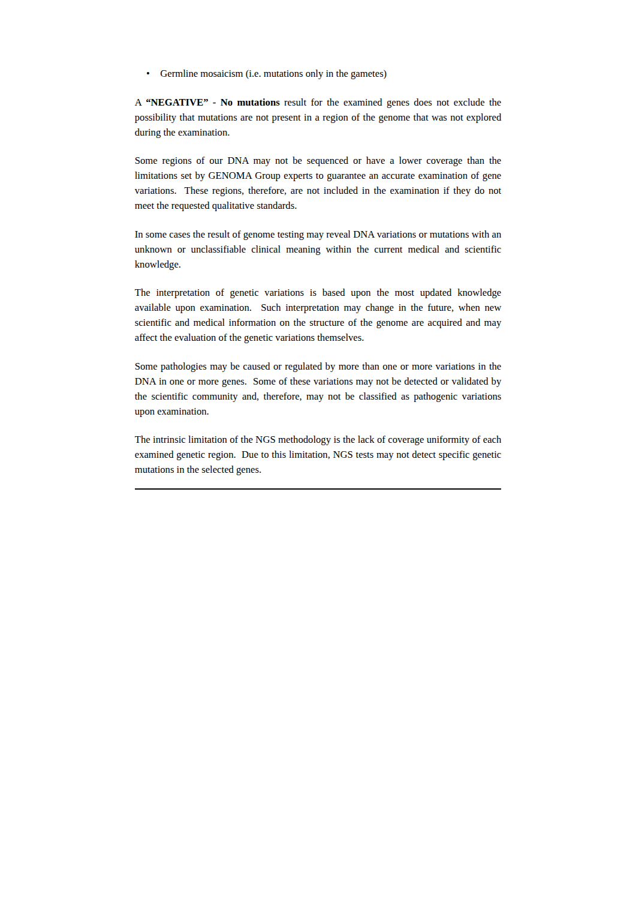Germline mosaicism (i.e. mutations only in the gametes)
A “NEGATIVE” - No mutations result for the examined genes does not exclude the possibility that mutations are not present in a region of the genome that was not explored during the examination.
Some regions of our DNA may not be sequenced or have a lower coverage than the limitations set by GENOMA Group experts to guarantee an accurate examination of gene variations. These regions, therefore, are not included in the examination if they do not meet the requested qualitative standards.
In some cases the result of genome testing may reveal DNA variations or mutations with an unknown or unclassifiable clinical meaning within the current medical and scientific knowledge.
The interpretation of genetic variations is based upon the most updated knowledge available upon examination. Such interpretation may change in the future, when new scientific and medical information on the structure of the genome are acquired and may affect the evaluation of the genetic variations themselves.
Some pathologies may be caused or regulated by more than one or more variations in the DNA in one or more genes. Some of these variations may not be detected or validated by the scientific community and, therefore, may not be classified as pathogenic variations upon examination.
The intrinsic limitation of the NGS methodology is the lack of coverage uniformity of each examined genetic region. Due to this limitation, NGS tests may not detect specific genetic mutations in the selected genes.